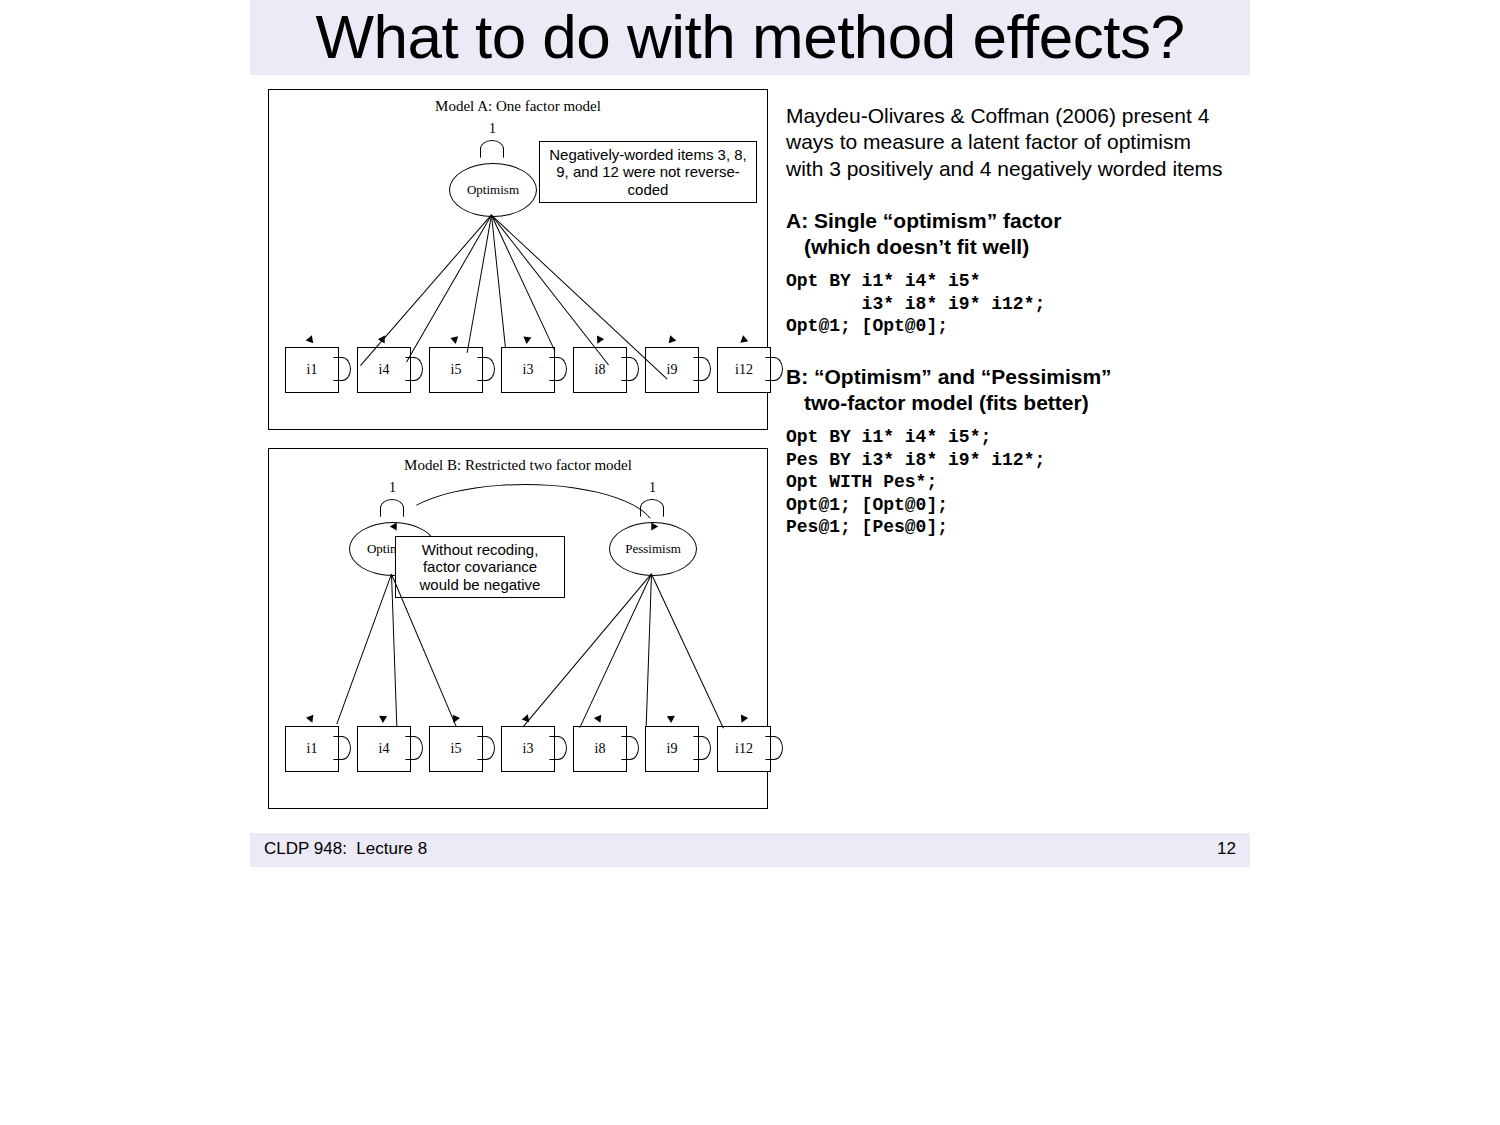What to do with method effects?
Model A: One factor model
1
Optimism
Negatively-worded items 3, 8, 9, and 12 were not reverse-coded
i1
i4
i5
i3
i8
i9
i12
Model B: Restricted two factor model
1
1
Optimism
Pessimism
Without recoding, factor covariance would be negative
i1
i4
i5
i3
i8
i9
i12
Maydeu-Olivares & Coffman (2006) present 4 ways to measure a latent factor of optimism with 3 positively and 4 negatively worded items
A: Single “optimism” factor (which doesn’t fit well)
Opt BY i1* i4* i5*
       i3* i8* i9* i12*;
Opt@1; [Opt@0];
B: “Optimism” and “Pessimism” two-factor model (fits better)
Opt BY i1* i4* i5*;
Pes BY i3* i8* i9* i12*;
Opt WITH Pes*;
Opt@1; [Opt@0];
Pes@1; [Pes@0];
CLDP 948: Lecture 8
12